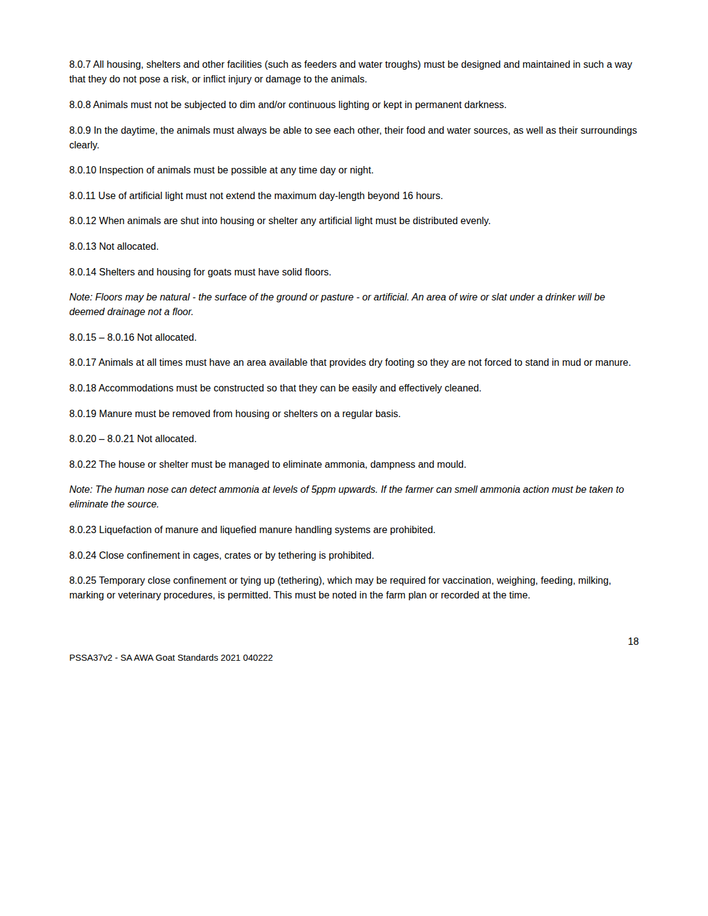8.0.7 All housing, shelters and other facilities (such as feeders and water troughs) must be designed and maintained in such a way that they do not pose a risk, or inflict injury or damage to the animals.
8.0.8 Animals must not be subjected to dim and/or continuous lighting or kept in permanent darkness.
8.0.9 In the daytime, the animals must always be able to see each other, their food and water sources, as well as their surroundings clearly.
8.0.10 Inspection of animals must be possible at any time day or night.
8.0.11 Use of artificial light must not extend the maximum day-length beyond 16 hours.
8.0.12 When animals are shut into housing or shelter any artificial light must be distributed evenly.
8.0.13 Not allocated.
8.0.14 Shelters and housing for goats must have solid floors.
Note: Floors may be natural - the surface of the ground or pasture - or artificial. An area of wire or slat under a drinker will be deemed drainage not a floor.
8.0.15 – 8.0.16 Not allocated.
8.0.17 Animals at all times must have an area available that provides dry footing so they are not forced to stand in mud or manure.
8.0.18 Accommodations must be constructed so that they can be easily and effectively cleaned.
8.0.19 Manure must be removed from housing or shelters on a regular basis.
8.0.20 – 8.0.21 Not allocated.
8.0.22 The house or shelter must be managed to eliminate ammonia, dampness and mould.
Note: The human nose can detect ammonia at levels of 5ppm upwards. If the farmer can smell ammonia action must be taken to eliminate the source.
8.0.23 Liquefaction of manure and liquefied manure handling systems are prohibited.
8.0.24 Close confinement in cages, crates or by tethering is prohibited.
8.0.25 Temporary close confinement or tying up (tethering), which may be required for vaccination, weighing, feeding, milking, marking or veterinary procedures, is permitted. This must be noted in the farm plan or recorded at the time.
18
PSSA37v2 - SA AWA Goat Standards 2021 040222